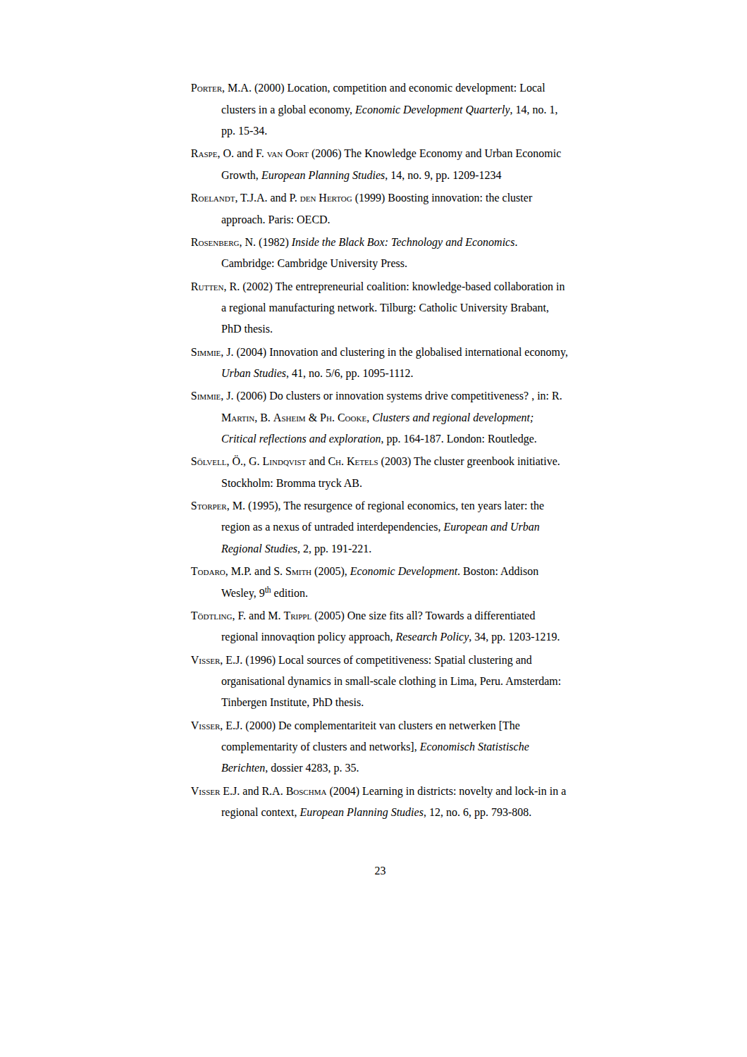Porter, M.A. (2000) Location, competition and economic development: Local clusters in a global economy, Economic Development Quarterly, 14, no. 1, pp. 15-34.
Raspe, O. and F. van Oort (2006) The Knowledge Economy and Urban Economic Growth, European Planning Studies, 14, no. 9, pp. 1209-1234
Roelandt, T.J.A. and P. den Hertog (1999) Boosting innovation: the cluster approach. Paris: OECD.
Rosenberg, N. (1982) Inside the Black Box: Technology and Economics. Cambridge: Cambridge University Press.
Rutten, R. (2002) The entrepreneurial coalition: knowledge-based collaboration in a regional manufacturing network. Tilburg: Catholic University Brabant, PhD thesis.
Simmie, J. (2004) Innovation and clustering in the globalised international economy, Urban Studies, 41, no. 5/6, pp. 1095-1112.
Simmie, J. (2006) Do clusters or innovation systems drive competitiveness? , in: R. Martin, B. Asheim & Ph. Cooke, Clusters and regional development; Critical reflections and exploration, pp. 164-187. London: Routledge.
Sölvell, Ö., G. Lindqvist and Ch. Ketels (2003) The cluster greenbook initiative. Stockholm: Bromma tryck AB.
Storper, M. (1995), The resurgence of regional economics, ten years later: the region as a nexus of untraded interdependencies, European and Urban Regional Studies, 2, pp. 191-221.
Todaro, M.P. and S. Smith (2005), Economic Development. Boston: Addison Wesley, 9th edition.
Tödtling, F. and M. Trippl (2005) One size fits all? Towards a differentiated regional innovaqtion policy approach, Research Policy, 34, pp. 1203-1219.
Visser, E.J. (1996) Local sources of competitiveness: Spatial clustering and organisational dynamics in small-scale clothing in Lima, Peru. Amsterdam: Tinbergen Institute, PhD thesis.
Visser, E.J. (2000) De complementariteit van clusters en netwerken [The complementarity of clusters and networks], Economisch Statistische Berichten, dossier 4283, p. 35.
Visser E.J. and R.A. Boschma (2004) Learning in districts: novelty and lock-in in a regional context, European Planning Studies, 12, no. 6, pp. 793-808.
23